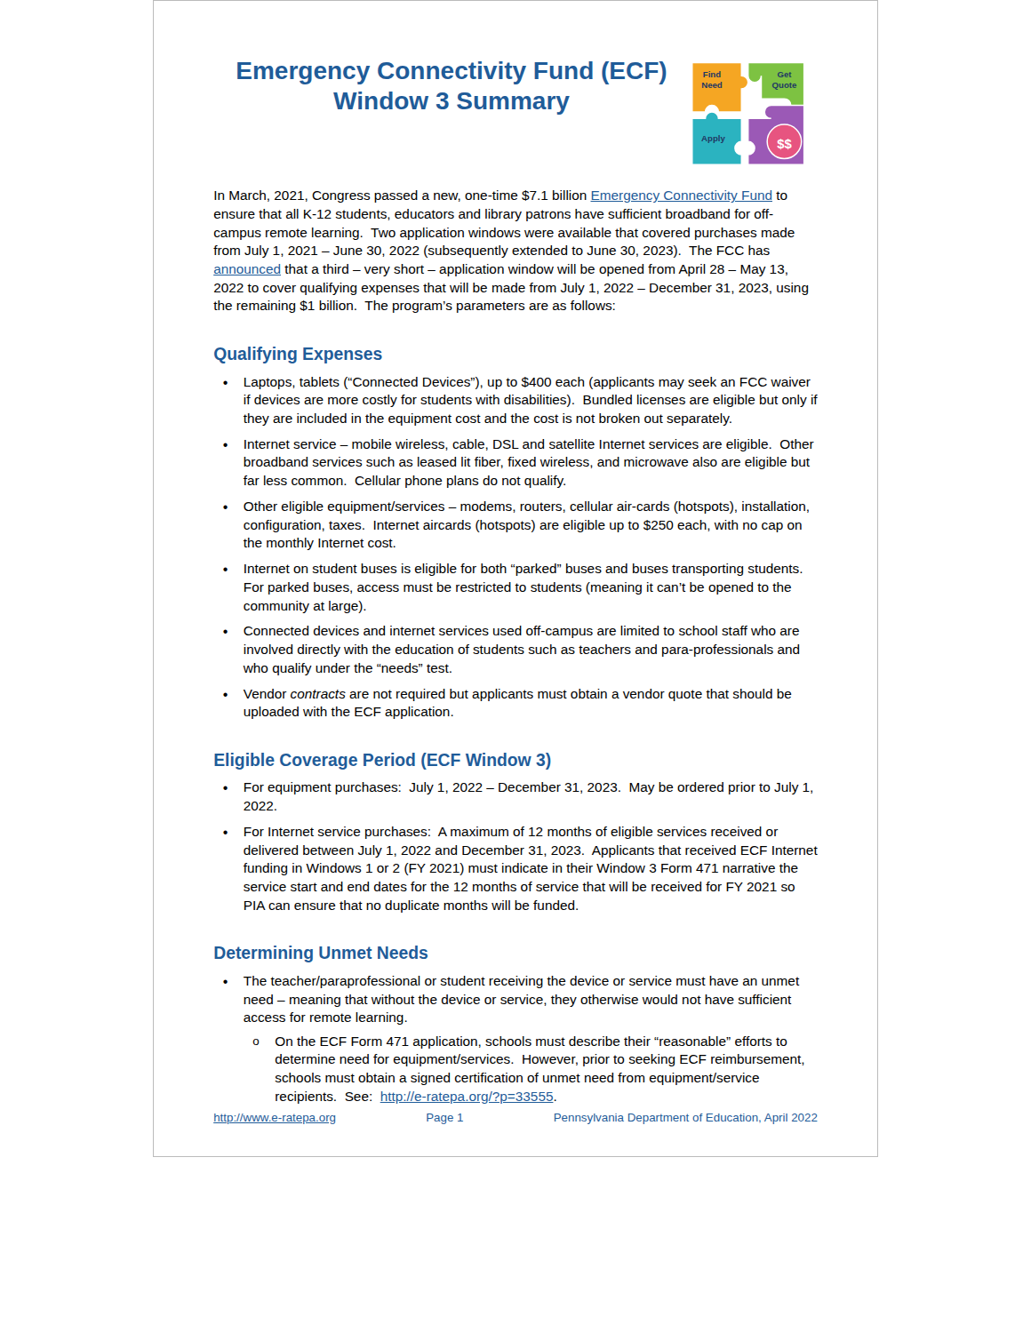$$ Find Need Get Quote Apply
Emergency Connectivity Fund (ECF)
Window 3 Summary
In March, 2021, Congress passed a new, one-time $7.1 billion Emergency Connectivity Fund to ensure that all K-12 students, educators and library patrons have sufficient broadband for off-campus remote learning. Two application windows were available that covered purchases made from July 1, 2021 – June 30, 2022 (subsequently extended to June 30, 2023). The FCC has announced that a third – very short – application window will be opened from April 28 – May 13, 2022 to cover qualifying expenses that will be made from July 1, 2022 – December 31, 2023, using the remaining $1 billion. The program’s parameters are as follows:
Qualifying Expenses
Laptops, tablets (“Connected Devices”), up to $400 each (applicants may seek an FCC waiver if devices are more costly for students with disabilities). Bundled licenses are eligible but only if they are included in the equipment cost and the cost is not broken out separately.
Internet service – mobile wireless, cable, DSL and satellite Internet services are eligible. Other broadband services such as leased lit fiber, fixed wireless, and microwave also are eligible but far less common. Cellular phone plans do not qualify.
Other eligible equipment/services – modems, routers, cellular air-cards (hotspots), installation, configuration, taxes. Internet aircards (hotspots) are eligible up to $250 each, with no cap on the monthly Internet cost.
Internet on student buses is eligible for both “parked” buses and buses transporting students. For parked buses, access must be restricted to students (meaning it can’t be opened to the community at large).
Connected devices and internet services used off-campus are limited to school staff who are involved directly with the education of students such as teachers and para-professionals and who qualify under the “needs” test.
Vendor contracts are not required but applicants must obtain a vendor quote that should be uploaded with the ECF application.
Eligible Coverage Period (ECF Window 3)
For equipment purchases: July 1, 2022 – December 31, 2023. May be ordered prior to July 1, 2022.
For Internet service purchases: A maximum of 12 months of eligible services received or delivered between July 1, 2022 and December 31, 2023. Applicants that received ECF Internet funding in Windows 1 or 2 (FY 2021) must indicate in their Window 3 Form 471 narrative the service start and end dates for the 12 months of service that will be received for FY 2021 so PIA can ensure that no duplicate months will be funded.
Determining Unmet Needs
The teacher/paraprofessional or student receiving the device or service must have an unmet need – meaning that without the device or service, they otherwise would not have sufficient access for remote learning.
On the ECF Form 471 application, schools must describe their “reasonable” efforts to determine need for equipment/services. However, prior to seeking ECF reimbursement, schools must obtain a signed certification of unmet need from equipment/service recipients. See: http://e-ratepa.org/?p=33555.
http://www.e-ratepa.org Page 1 Pennsylvania Department of Education, April 2022